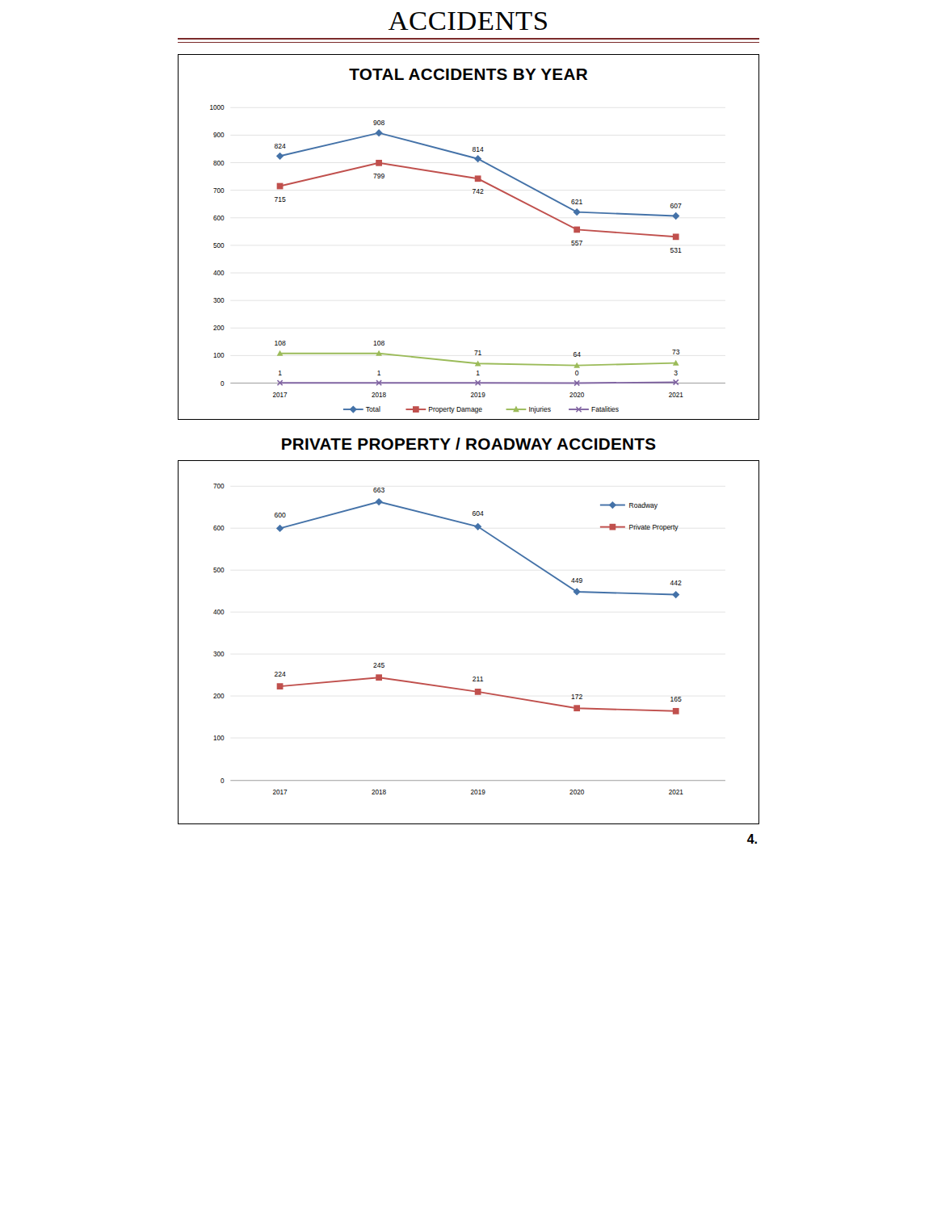ACCIDENTS
TOTAL ACCIDENTS BY YEAR
1000 900 800 700 600 500 400 300 200 100 0 2017 2018 2019 2020 2021 824 908 814 621 607 715 799 742 557 531 108 108 71 64 73 1 1 1 0 3 Total Property Damage Injuries Fatalities
PRIVATE PROPERTY / ROADWAY ACCIDENTS
700 600 500 400 300 200 100 0 2017 2018 2019 2020 2021 600 663 604 449 442 224 245 211 172 165 Roadway Private Property
4.